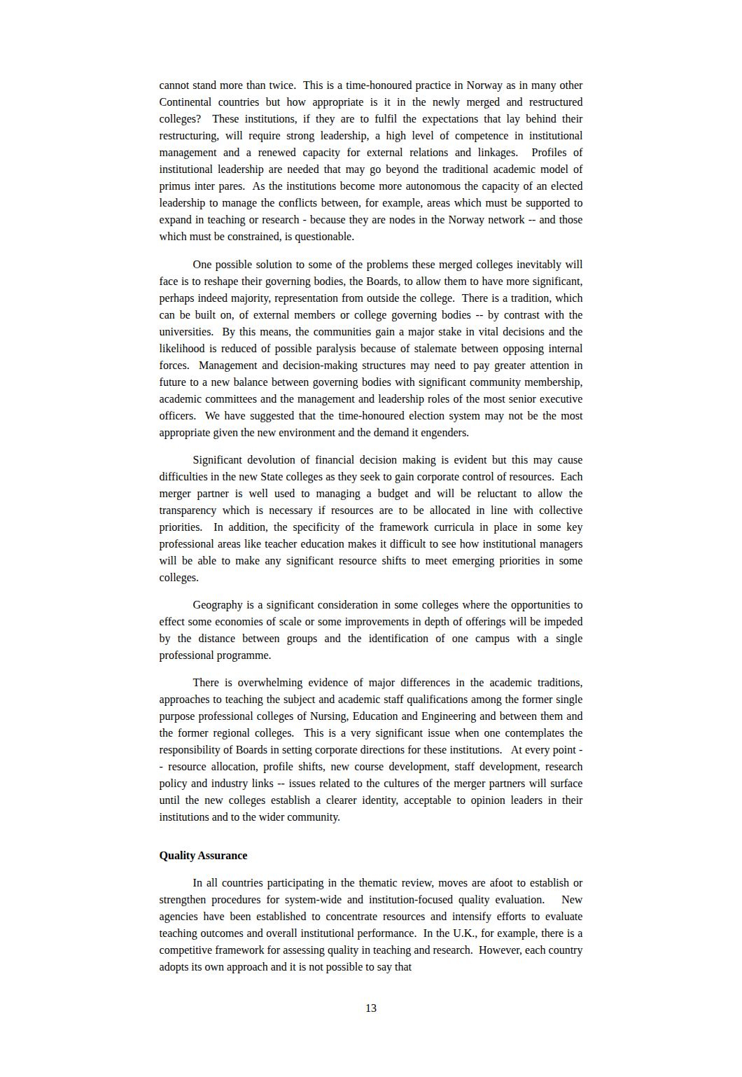cannot stand more than twice. This is a time-honoured practice in Norway as in many other Continental countries but how appropriate is it in the newly merged and restructured colleges? These institutions, if they are to fulfil the expectations that lay behind their restructuring, will require strong leadership, a high level of competence in institutional management and a renewed capacity for external relations and linkages. Profiles of institutional leadership are needed that may go beyond the traditional academic model of primus inter pares. As the institutions become more autonomous the capacity of an elected leadership to manage the conflicts between, for example, areas which must be supported to expand in teaching or research - because they are nodes in the Norway network -- and those which must be constrained, is questionable.
One possible solution to some of the problems these merged colleges inevitably will face is to reshape their governing bodies, the Boards, to allow them to have more significant, perhaps indeed majority, representation from outside the college. There is a tradition, which can be built on, of external members or college governing bodies -- by contrast with the universities. By this means, the communities gain a major stake in vital decisions and the likelihood is reduced of possible paralysis because of stalemate between opposing internal forces. Management and decision-making structures may need to pay greater attention in future to a new balance between governing bodies with significant community membership, academic committees and the management and leadership roles of the most senior executive officers. We have suggested that the time-honoured election system may not be the most appropriate given the new environment and the demand it engenders.
Significant devolution of financial decision making is evident but this may cause difficulties in the new State colleges as they seek to gain corporate control of resources. Each merger partner is well used to managing a budget and will be reluctant to allow the transparency which is necessary if resources are to be allocated in line with collective priorities. In addition, the specificity of the framework curricula in place in some key professional areas like teacher education makes it difficult to see how institutional managers will be able to make any significant resource shifts to meet emerging priorities in some colleges.
Geography is a significant consideration in some colleges where the opportunities to effect some economies of scale or some improvements in depth of offerings will be impeded by the distance between groups and the identification of one campus with a single professional programme.
There is overwhelming evidence of major differences in the academic traditions, approaches to teaching the subject and academic staff qualifications among the former single purpose professional colleges of Nursing, Education and Engineering and between them and the former regional colleges. This is a very significant issue when one contemplates the responsibility of Boards in setting corporate directions for these institutions. At every point -- resource allocation, profile shifts, new course development, staff development, research policy and industry links -- issues related to the cultures of the merger partners will surface until the new colleges establish a clearer identity, acceptable to opinion leaders in their institutions and to the wider community.
Quality Assurance
In all countries participating in the thematic review, moves are afoot to establish or strengthen procedures for system-wide and institution-focused quality evaluation. New agencies have been established to concentrate resources and intensify efforts to evaluate teaching outcomes and overall institutional performance. In the U.K., for example, there is a competitive framework for assessing quality in teaching and research. However, each country adopts its own approach and it is not possible to say that
13